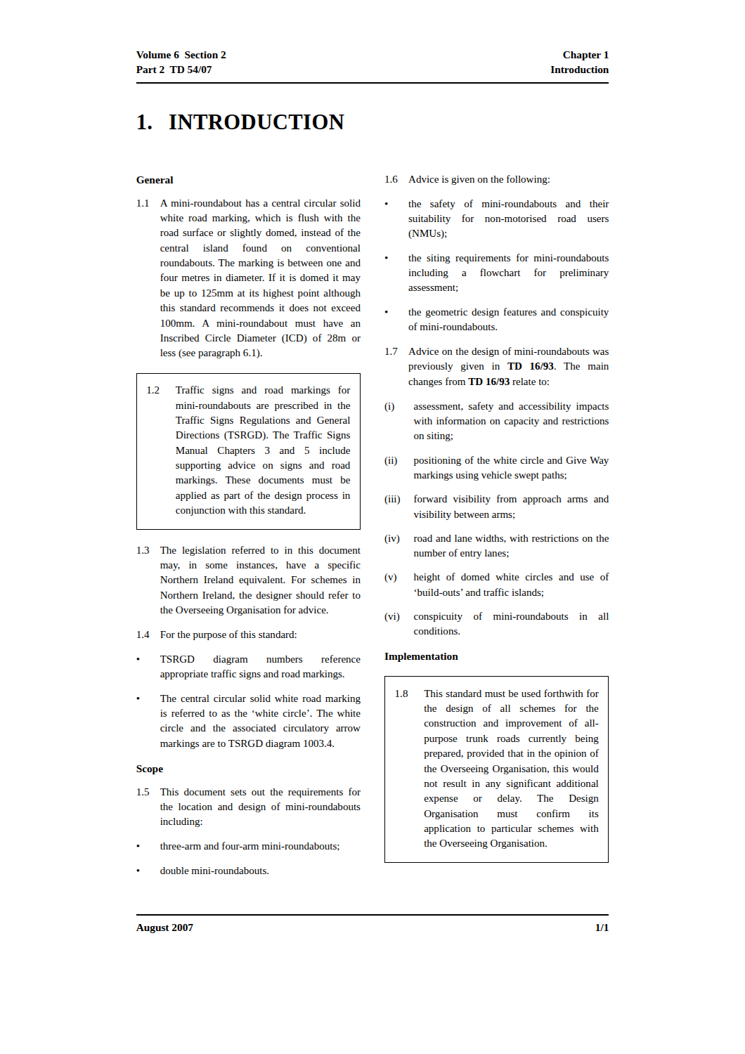Volume 6 Section 2
Part 2 TD 54/07
Chapter 1
Introduction
1. INTRODUCTION
General
1.1
A mini-roundabout has a central circular solid white road marking, which is flush with the road surface or slightly domed, instead of the central island found on conventional roundabouts. The marking is between one and four metres in diameter. If it is domed it may be up to 125mm at its highest point although this standard recommends it does not exceed 100mm. A mini-roundabout must have an Inscribed Circle Diameter (ICD) of 28m or less (see paragraph 6.1).
1.2
Traffic signs and road markings for mini-roundabouts are prescribed in the Traffic Signs Regulations and General Directions (TSRGD). The Traffic Signs Manual Chapters 3 and 5 include supporting advice on signs and road markings. These documents must be applied as part of the design process in conjunction with this standard.
1.3
The legislation referred to in this document may, in some instances, have a specific Northern Ireland equivalent. For schemes in Northern Ireland, the designer should refer to the Overseeing Organisation for advice.
1.4
For the purpose of this standard:
•TSRGD diagram numbers reference appropriate traffic signs and road markings.
•The central circular solid white road marking is referred to as the ‘white circle’. The white circle and the associated circulatory arrow markings are to TSRGD diagram 1003.4.
Scope
1.5
This document sets out the requirements for the location and design of mini-roundabouts including:
•three-arm and four-arm mini-roundabouts;
•double mini-roundabouts.
1.6
Advice is given on the following:
•the safety of mini-roundabouts and their suitability for non-motorised road users (NMUs);
•the siting requirements for mini-roundabouts including a flowchart for preliminary assessment;
•the geometric design features and conspicuity of mini-roundabouts.
1.7
Advice on the design of mini-roundabouts was previously given in TD 16/93. The main changes from TD 16/93 relate to:
(i) assessment, safety and accessibility impacts with information on capacity and restrictions on siting;
(ii) positioning of the white circle and Give Way markings using vehicle swept paths;
(iii) forward visibility from approach arms and visibility between arms;
(iv) road and lane widths, with restrictions on the number of entry lanes;
(v) height of domed white circles and use of ‘build-outs’ and traffic islands;
(vi) conspicuity of mini-roundabouts in all conditions.
Implementation
1.8
This standard must be used forthwith for the design of all schemes for the construction and improvement of all-purpose trunk roads currently being prepared, provided that in the opinion of the Overseeing Organisation, this would not result in any significant additional expense or delay. The Design Organisation must confirm its application to particular schemes with the Overseeing Organisation.
August 2007
1/1